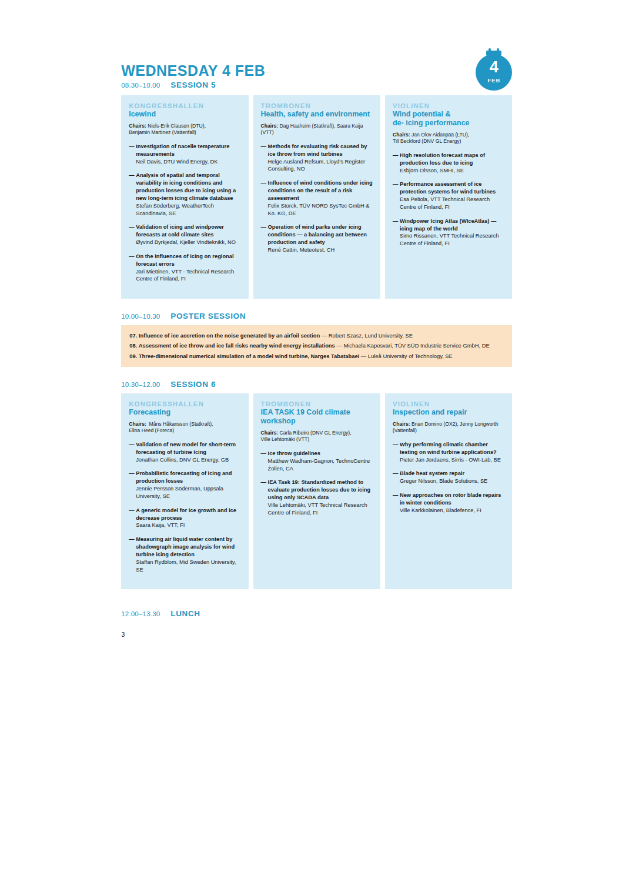Wednesday 4 Feb
08.30–10.00 Session 5
4 FEB
Kongresshallen
Icewind
Chairs: Niels-Erik Clausen (DTU),
Benjamin Martinez (Vattenfall)
Investigation of nacelle temperature measurements Neil Davis, DTU Wind Energy, DK
Analysis of spatial and temporal variability in icing conditions and production losses due to icing using a new long-term icing climate database Stefan Söderberg, WeatherTech Scandinavia, SE
Validation of icing and windpower forecasts at cold climate sites Øyvind Byrkjedal, Kjeller Vindteknikk, NO
On the influences of icing on regional forecast errors Jari Miettinen, VTT - Technical Research Centre of Finland, FI
Trombonen
Health, safety and environment
Chairs: Dag Haaheim (Statkraft), Saara Kaija (VTT)
Methods for evaluating risk caused by ice throw from wind turbines Helge Ausland Refsum, Lloyd's Register Consulting, NO
Influence of wind conditions under icing conditions on the result of a risk assessment Felix Storck, TÜV NORD SysTec GmbH & Ko. KG, DE
Operation of wind parks under icing conditions — a balancing act between production and safety René Cattin, Meteotest, CH
Violinen
Wind potential &
de- icing performance
Chairs: Jan Olov Aidanpää (LTU),
Till Beckford (DNV GL Energy)
High resolution forecast maps of production loss due to icing Esbjörn Olsson, SMHI, SE
Performance assessment of ice protection systems for wind turbines Esa Peltola, VTT Technical Research Centre of Finland, FI
Windpower Icing Atlas (WIceAtlas) — icing map of the world Simo Rissanen, VTT Technical Research Centre of Finland, FI
10.00–10.30 Poster Session
07. Influence of ice accretion on the noise generated by an airfoil section — Robert Szasz, Lund University, SE
08. Assessment of ice throw and ice fall risks nearby wind energy installations — Michaela Kaposvari, TÜV SÜD Industrie Service GmbH, DE
09. Three-dimensional numerical simulation of a model wind turbine, Narges Tabatabaei — Luleå University of Technology, SE
10.30–12.00 Session 6
Kongresshallen
Forecasting
Chairs: Måns Håkansson (Statkraft),
Elina Heed (Foreca)
Validation of new model for short-term forecasting of turbine Icing Jonathan Collins, DNV GL Energy, GB
Probabilistic forecasting of icing and production losses Jennie Persson Söderman, Uppsala University, SE
A generic model for ice growth and ice decrease process Saara Kaija, VTT, FI
Measuring air liquid water content by shadowgraph image analysis for wind turbine icing detection Staffan Rydblom, Mid Sweden University, SE
Trombonen
IEA TASK 19 Cold climate workshop
Chairs: Carla Ribeiro (DNV GL Energy),
Ville Lehtomäki (VTT)
Ice throw guidelines Matthew Wadham-Gagnon, TechnoCentre Žolien, CA
IEA Task 19: Standardized method to evaluate production losses due to icing using only SCADA data Ville Lehtomäki, VTT Technical Research Centre of Finland, FI
Violinen
Inspection and repair
Chairs: Brian Domino (OX2), Jenny Longworth (Vattenfall)
Why performing climatic chamber testing on wind turbine applications? Pieter Jan Jordaens, Sirris - OWI-Lab, BE
Blade heat system repair Greger Nilsson, Blade Solutions, SE
New approaches on rotor blade repairs in winter conditions Ville Karkkolainen, Bladefence, FI
12.00–13.30 Lunch
3